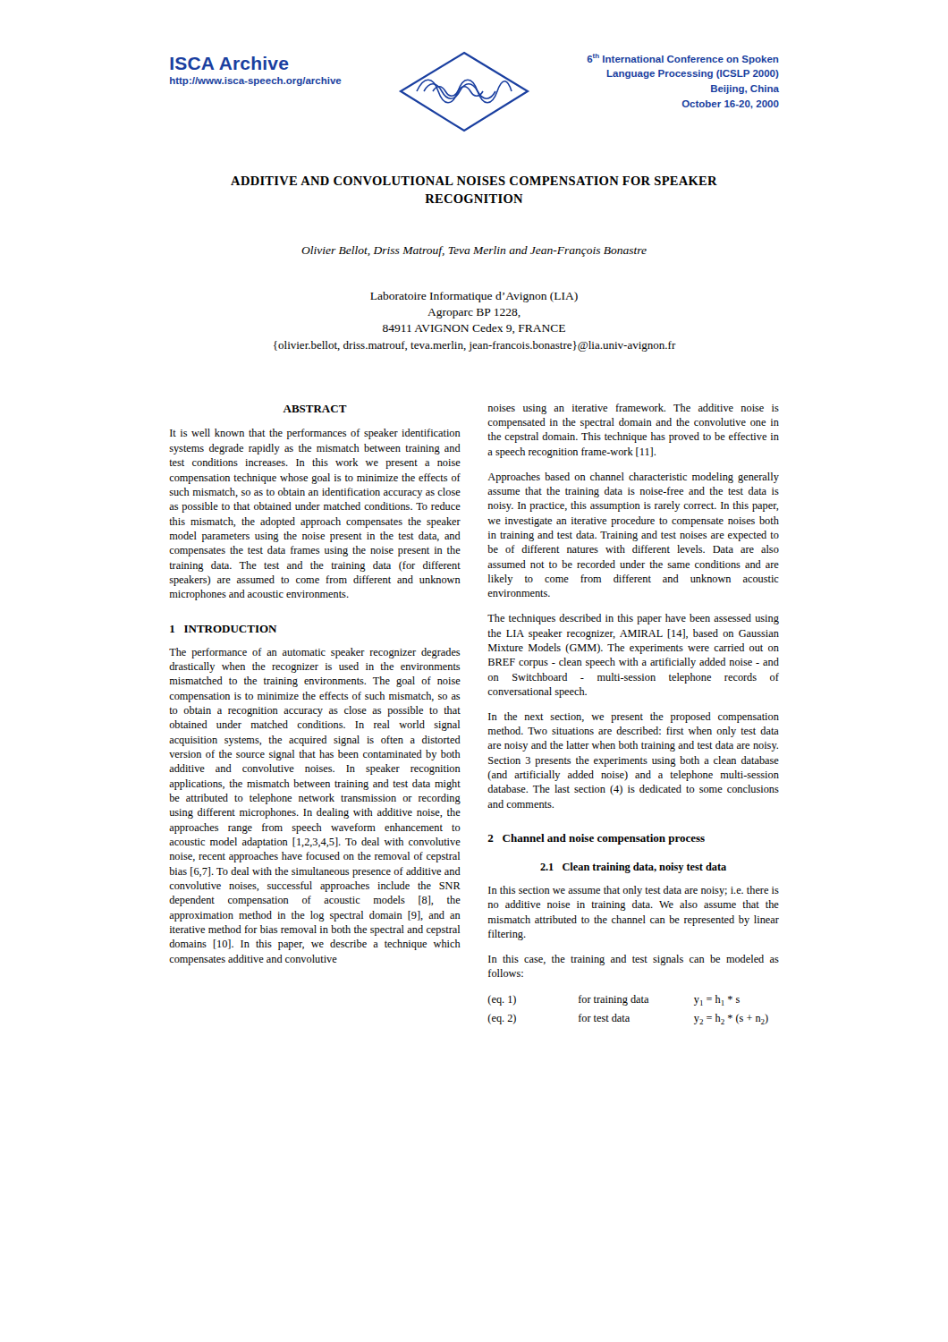ISCA Archive
http://www.isca-speech.org/archive
6th International Conference on Spoken
Language Processing (ICSLP 2000)
Beijing, China
October 16-20, 2000
ADDITIVE AND CONVOLUTIONAL NOISES COMPENSATION FOR SPEAKER
RECOGNITION
Olivier Bellot, Driss Matrouf, Teva Merlin and Jean-François Bonastre
Laboratoire Informatique d’Avignon (LIA)
Agroparc BP 1228,
84911 AVIGNON Cedex 9, FRANCE
{olivier.bellot, driss.matrouf, teva.merlin, jean-francois.bonastre}@lia.univ-avignon.fr
ABSTRACT
It is well known that the performances of speaker identification systems degrade rapidly as the mismatch between training and test conditions increases. In this work we present a noise compensation technique whose goal is to minimize the effects of such mismatch, so as to obtain an identification accuracy as close as possible to that obtained under matched conditions. To reduce this mismatch, the adopted approach compensates the speaker model parameters using the noise present in the test data, and compensates the test data frames using the noise present in the training data. The test and the training data (for different speakers) are assumed to come from different and unknown microphones and acoustic environments.
1 INTRODUCTION
The performance of an automatic speaker recognizer degrades drastically when the recognizer is used in the environments mismatched to the training environments. The goal of noise compensation is to minimize the effects of such mismatch, so as to obtain a recognition accuracy as close as possible to that obtained under matched conditions. In real world signal acquisition systems, the acquired signal is often a distorted version of the source signal that has been contaminated by both additive and convolutive noises. In speaker recognition applications, the mismatch between training and test data might be attributed to telephone network transmission or recording using different microphones. In dealing with additive noise, the approaches range from speech waveform enhancement to acoustic model adaptation [1,2,3,4,5]. To deal with convolutive noise, recent approaches have focused on the removal of cepstral bias [6,7]. To deal with the simultaneous presence of additive and convolutive noises, successful approaches include the SNR dependent compensation of acoustic models [8], the approximation method in the log spectral domain [9], and an iterative method for bias removal in both the spectral and cepstral domains [10]. In this paper, we describe a technique which compensates additive and convolutive
noises using an iterative framework. The additive noise is compensated in the spectral domain and the convolutive one in the cepstral domain. This technique has proved to be effective in a speech recognition frame-work [11].
Approaches based on channel characteristic modeling generally assume that the training data is noise-free and the test data is noisy. In practice, this assumption is rarely correct. In this paper, we investigate an iterative procedure to compensate noises both in training and test data. Training and test noises are expected to be of different natures with different levels. Data are also assumed not to be recorded under the same conditions and are likely to come from different and unknown acoustic environments.
The techniques described in this paper have been assessed using the LIA speaker recognizer, AMIRAL [14], based on Gaussian Mixture Models (GMM). The experiments were carried out on BREF corpus - clean speech with a artificially added noise - and on Switchboard - multi-session telephone records of conversational speech.
In the next section, we present the proposed compensation method. Two situations are described: first when only test data are noisy and the latter when both training and test data are noisy. Section 3 presents the experiments using both a clean database (and artificially added noise) and a telephone multi-session database. The last section (4) is dedicated to some conclusions and comments.
2 Channel and noise compensation process
2.1 Clean training data, noisy test data
In this section we assume that only test data are noisy; i.e. there is no additive noise in training data. We also assume that the mismatch attributed to the channel can be represented by linear filtering.
In this case, the training and test signals can be modeled as follows:
(eq. 1)
for training data
y1 = h1 * s
(eq. 2)
for test data
y2 = h2 * (s + n2)